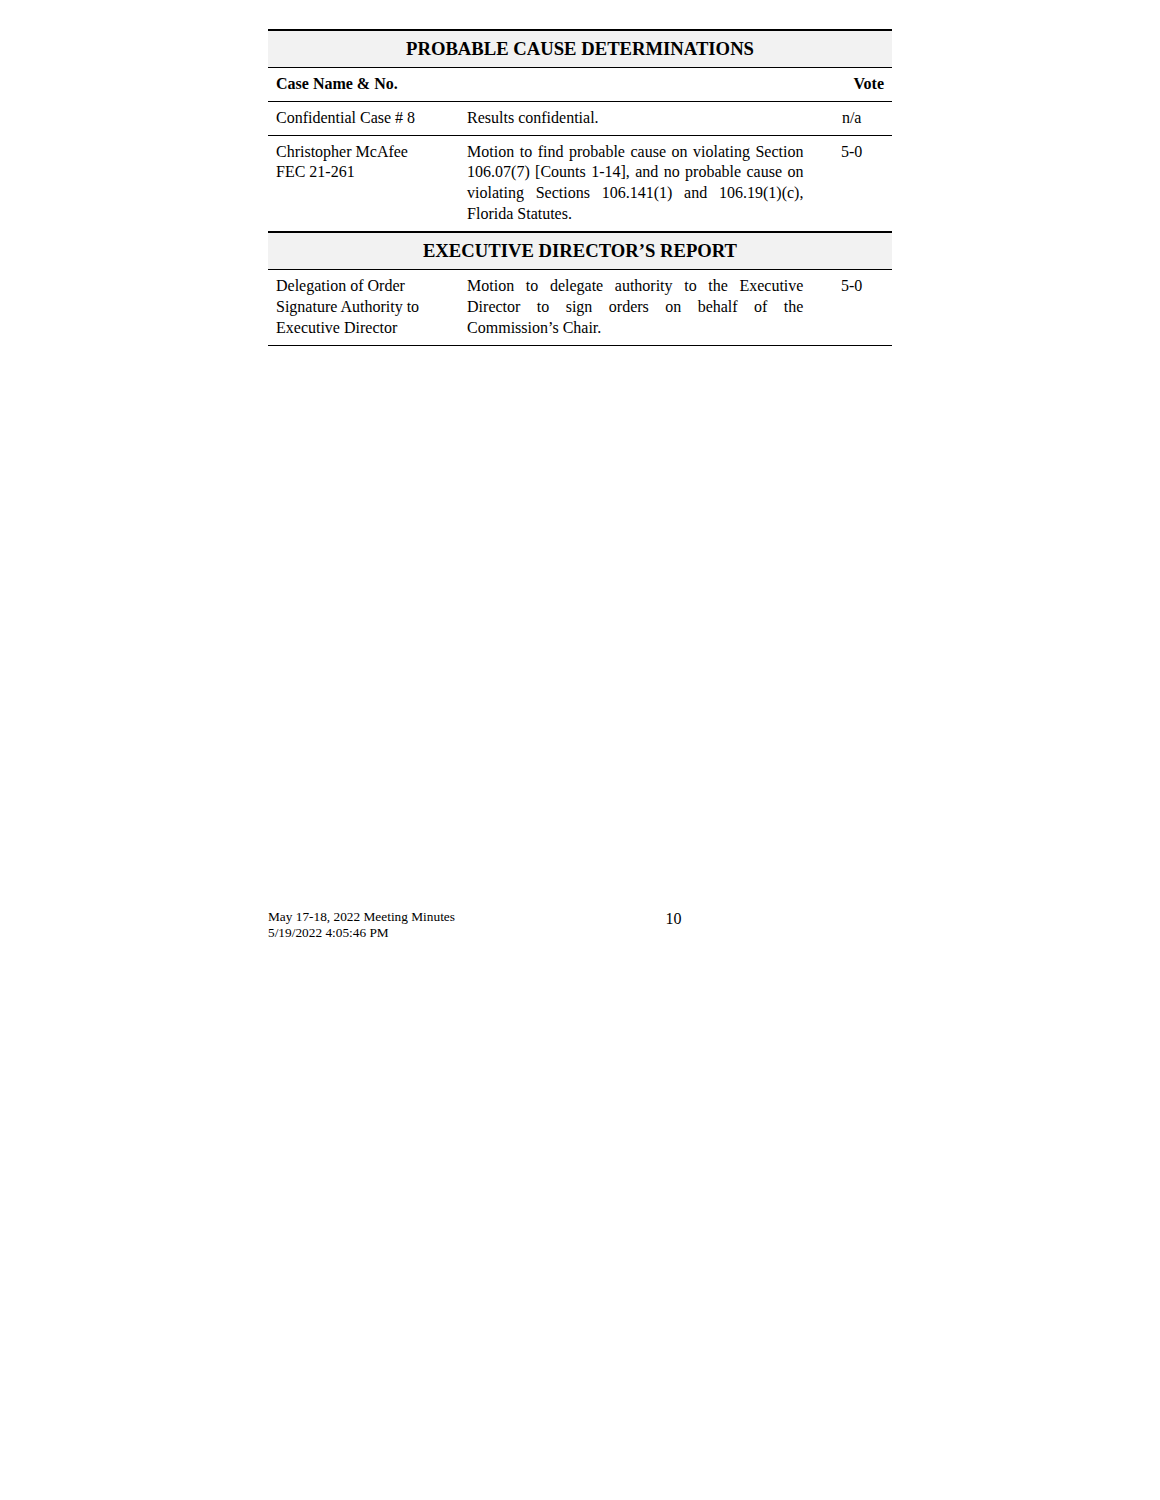| PROBABLE CAUSE DETERMINATIONS |
| Case Name & No. | Vote |
| Confidential Case # 8 | Results confidential. | n/a |
| Christopher McAfee FEC 21-261 | Motion to find probable cause on violating Section 106.07(7) [Counts 1-14], and no probable cause on violating Sections 106.141(1) and 106.19(1)(c), Florida Statutes. | 5-0 |
| EXECUTIVE DIRECTOR’S REPORT |
| Delegation of Order Signature Authority to Executive Director | Motion to delegate authority to the Executive Director to sign orders on behalf of the Commission’s Chair. | 5-0 |
May 17-18, 2022 Meeting Minutes
5/19/2022 4:05:46 PM
10